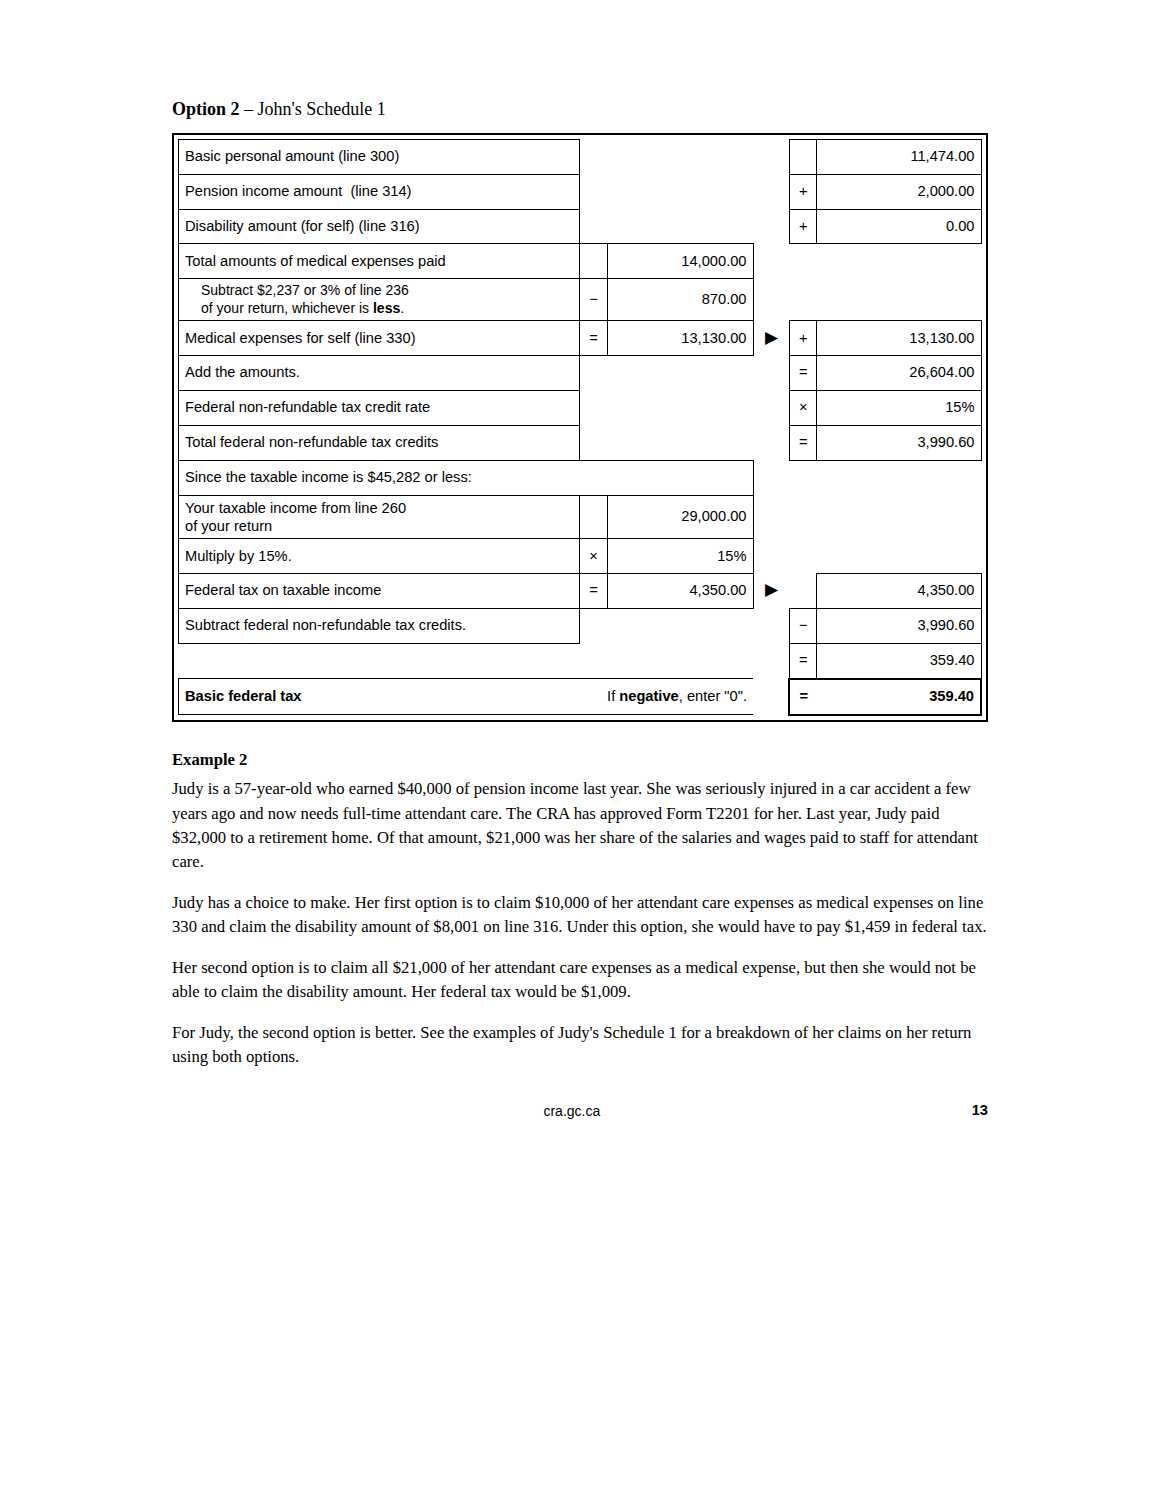Option 2 – John's Schedule 1
| Basic personal amount (line 300) | | | | | 11,474.00 |
| Pension income amount (line 314) | | | | + | 2,000.00 |
| Disability amount (for self) (line 316) | | | | + | 0.00 |
| Total amounts of medical expenses paid | | 14,000.00 | | | |
| Subtract $2,237 or 3% of line 236 of your return, whichever is less . | − | 870.00 | | | |
| Medical expenses for self (line 330) | = | 13,130.00 | ▶ | + | 13,130.00 |
| Add the amounts. | | | | = | 26,604.00 |
| Federal non-refundable tax credit rate | | | | × | 15% |
| Total federal non-refundable tax credits | | | | = | 3,990.60 |
| Since the taxable income is $45,282 or less: | | | |
| Your taxable income from line 260 of your return | | 29,000.00 | | | |
| Multiply by 15%. | × | 15% | | | |
| Federal tax on taxable income | = | 4,350.00 | ▶ | | 4,350.00 |
| Subtract federal non-refundable tax credits. | | | | − | 3,990.60 |
| | | | | = | 359.40 |
| Basic federal tax | If negative , enter "0". | | = | 359.40 |
Example 2
Judy is a 57-year-old who earned $40,000 of pension income last year. She was seriously injured in a car accident a few years ago and now needs full-time attendant care. The CRA has approved Form T2201 for her. Last year, Judy paid $32,000 to a retirement home. Of that amount, $21,000 was her share of the salaries and wages paid to staff for attendant care.
Judy has a choice to make. Her first option is to claim $10,000 of her attendant care expenses as medical expenses on line 330 and claim the disability amount of $8,001 on line 316. Under this option, she would have to pay $1,459 in federal tax.
Her second option is to claim all $21,000 of her attendant care expenses as a medical expense, but then she would not be able to claim the disability amount. Her federal tax would be $1,009.
For Judy, the second option is better. See the examples of Judy's Schedule 1 for a breakdown of her claims on her return using both options.
cra.gc.ca 13